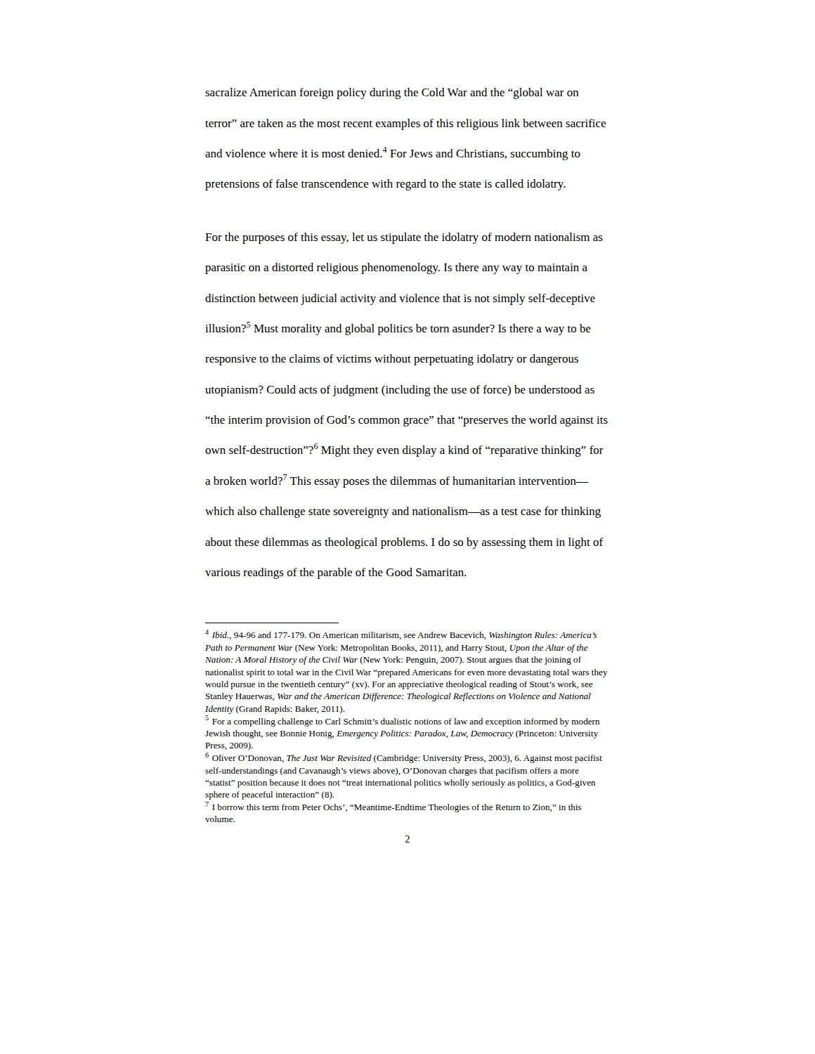sacralize American foreign policy during the Cold War and the “global war on terror” are taken as the most recent examples of this religious link between sacrifice and violence where it is most denied.4 For Jews and Christians, succumbing to pretensions of false transcendence with regard to the state is called idolatry.
For the purposes of this essay, let us stipulate the idolatry of modern nationalism as parasitic on a distorted religious phenomenology. Is there any way to maintain a distinction between judicial activity and violence that is not simply self-deceptive illusion?5 Must morality and global politics be torn asunder? Is there a way to be responsive to the claims of victims without perpetuating idolatry or dangerous utopianism? Could acts of judgment (including the use of force) be understood as “the interim provision of God’s common grace” that “preserves the world against its own self-destruction”?6 Might they even display a kind of “reparative thinking” for a broken world?7 This essay poses the dilemmas of humanitarian intervention—which also challenge state sovereignty and nationalism—as a test case for thinking about these dilemmas as theological problems. I do so by assessing them in light of various readings of the parable of the Good Samaritan.
4 Ibid., 94-96 and 177-179. On American militarism, see Andrew Bacevich, Washington Rules: America’s Path to Permanent War (New York: Metropolitan Books, 2011), and Harry Stout, Upon the Altar of the Nation: A Moral History of the Civil War (New York: Penguin, 2007). Stout argues that the joining of nationalist spirit to total war in the Civil War “prepared Americans for even more devastating total wars they would pursue in the twentieth century” (xv). For an appreciative theological reading of Stout’s work, see Stanley Hauerwas, War and the American Difference: Theological Reflections on Violence and National Identity (Grand Rapids: Baker, 2011).
5 For a compelling challenge to Carl Schmitt’s dualistic notions of law and exception informed by modern Jewish thought, see Bonnie Honig, Emergency Politics: Paradox, Law, Democracy (Princeton: University Press, 2009).
6 Oliver O’Donovan, The Just War Revisited (Cambridge: University Press, 2003), 6. Against most pacifist self-understandings (and Cavanaugh’s views above), O’Donovan charges that pacifism offers a more “statist” position because it does not “treat international politics wholly seriously as politics, a God-given sphere of peaceful interaction” (8).
7 I borrow this term from Peter Ochs’, “Meantime-Endtime Theologies of the Return to Zion,” in this volume.
2